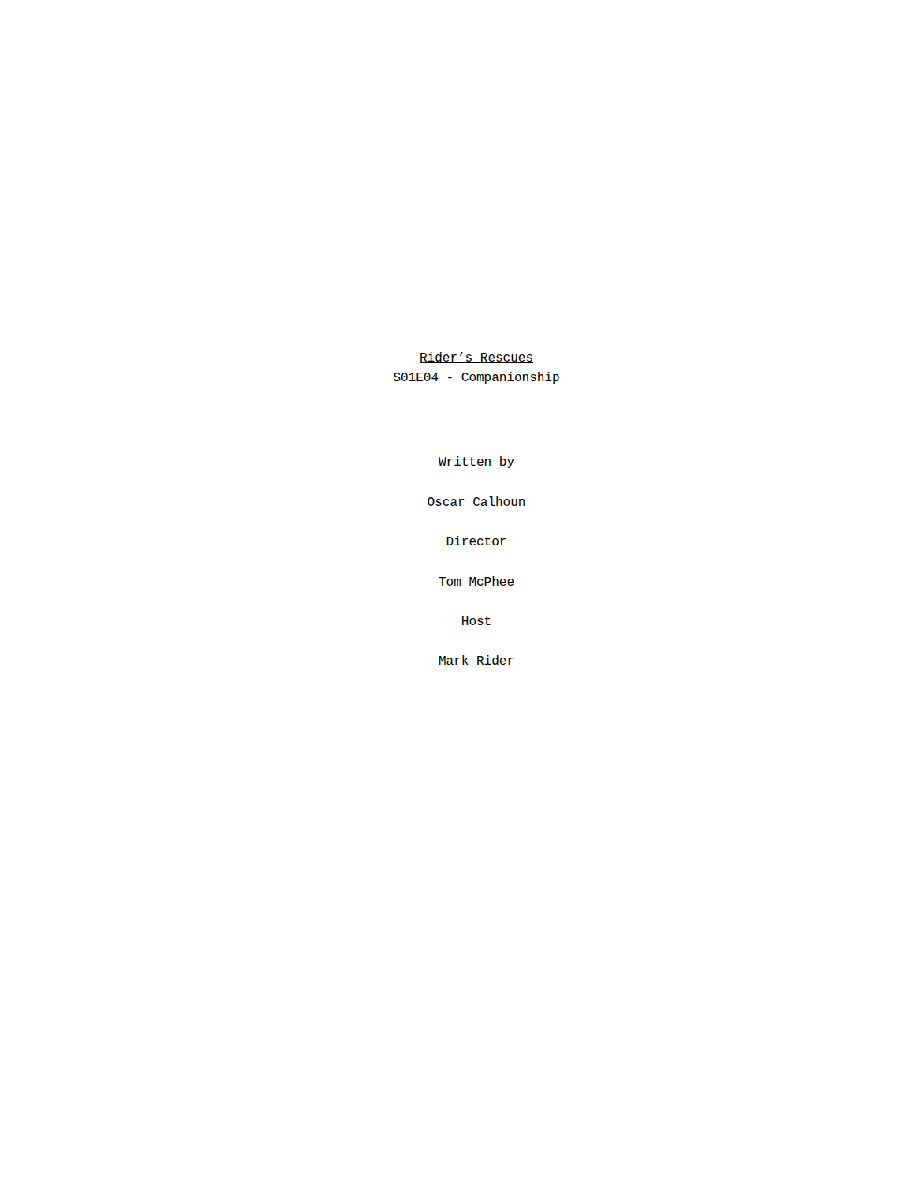Rider’s Rescues
S01E04 - Companionship
Written by
Oscar Calhoun
Director
Tom McPhee
Host
Mark Rider